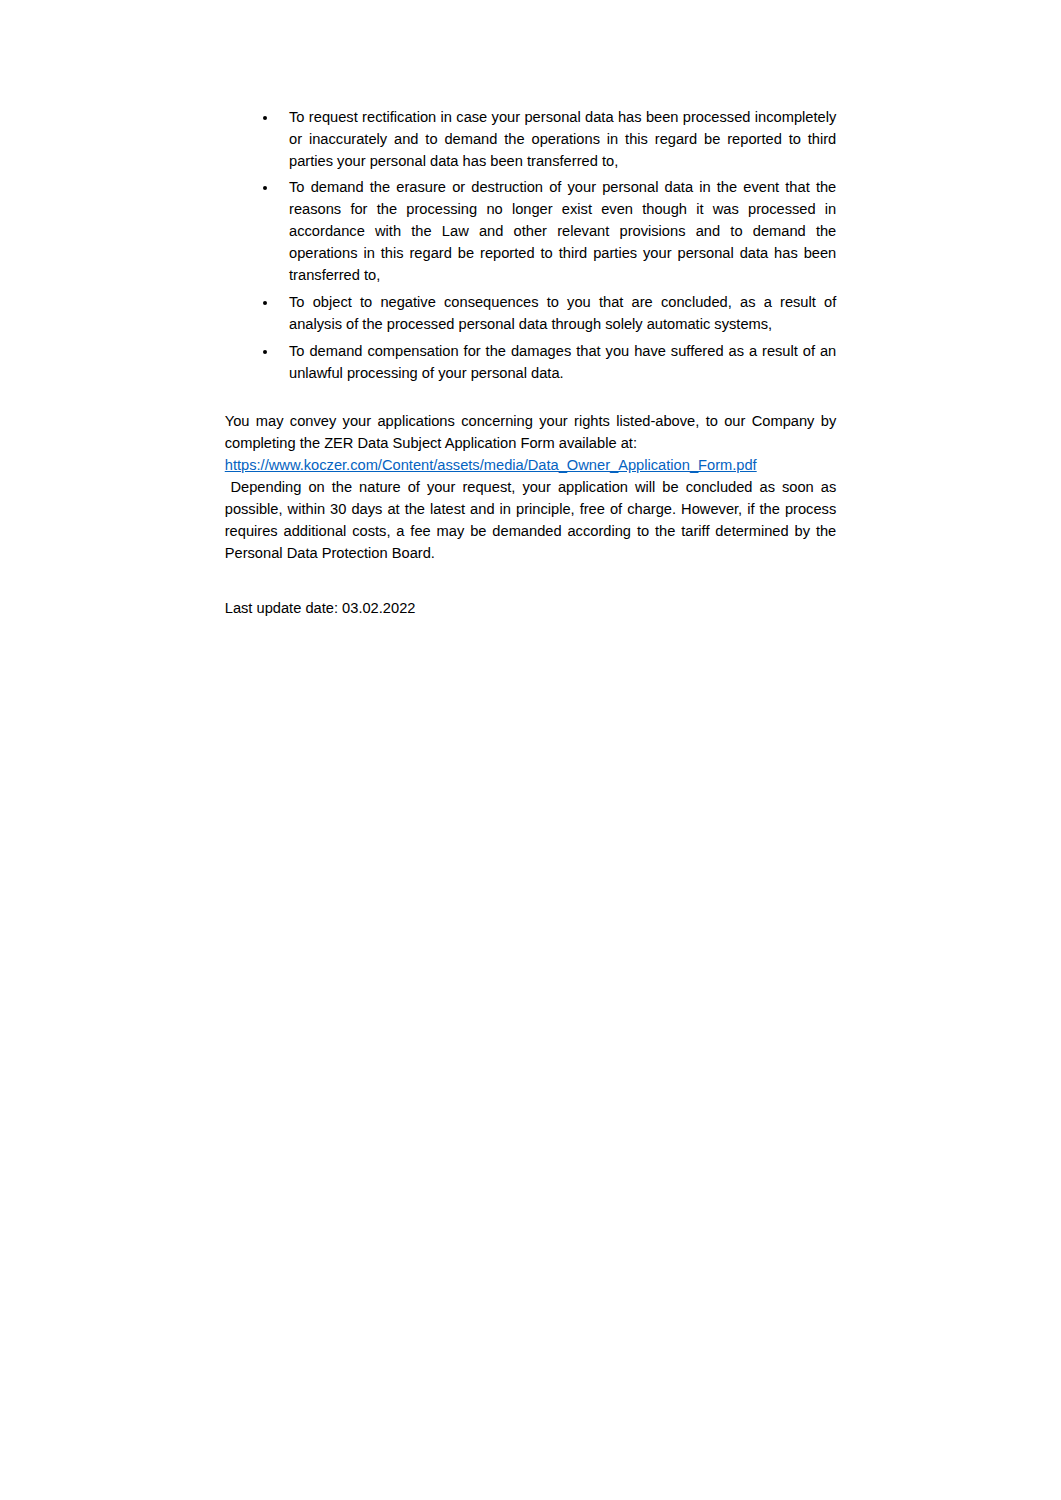To request rectification in case your personal data has been processed incompletely or inaccurately and to demand the operations in this regard be reported to third parties your personal data has been transferred to,
To demand the erasure or destruction of your personal data in the event that the reasons for the processing no longer exist even though it was processed in accordance with the Law and other relevant provisions and to demand the operations in this regard be reported to third parties your personal data has been transferred to,
To object to negative consequences to you that are concluded, as a result of analysis of the processed personal data through solely automatic systems,
To demand compensation for the damages that you have suffered as a result of an unlawful processing of your personal data.
You may convey your applications concerning your rights listed-above, to our Company by completing the ZER Data Subject Application Form available at:
https://www.koczer.com/Content/assets/media/Data_Owner_Application_Form.pdf
Depending on the nature of your request, your application will be concluded as soon as possible, within 30 days at the latest and in principle, free of charge. However, if the process requires additional costs, a fee may be demanded according to the tariff determined by the Personal Data Protection Board.
Last update date: 03.02.2022